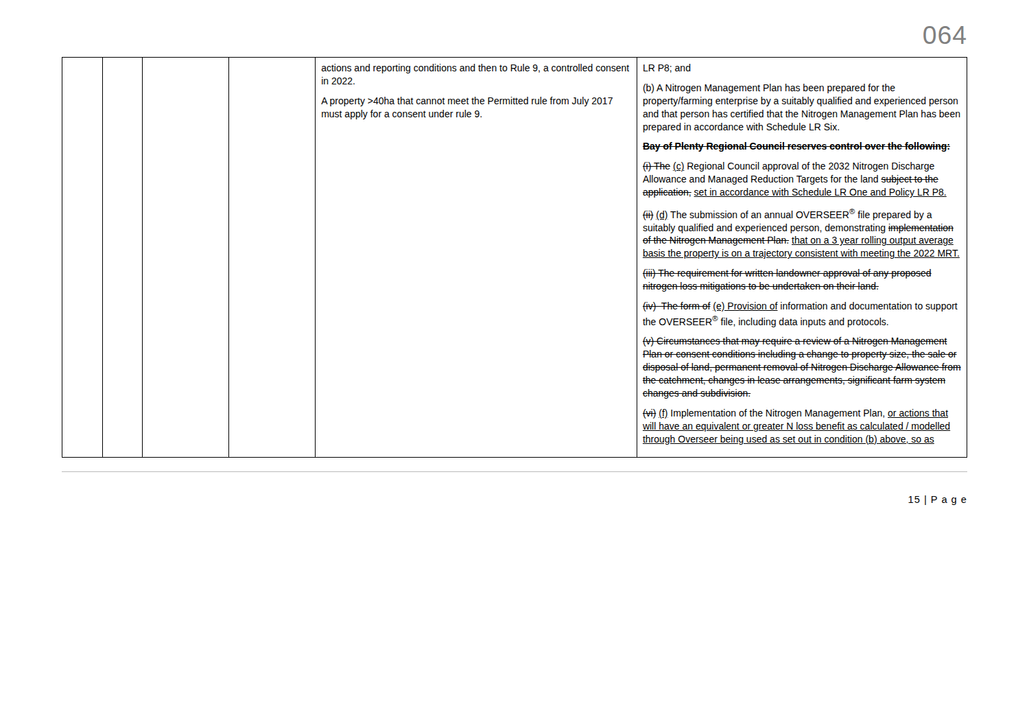064
| | | | | actions and reporting conditions and then to Rule 9, a controlled consent in 2022. A property >40ha that cannot meet the Permitted rule from July 2017 must apply for a consent under rule 9. | LR P8; and (b) A Nitrogen Management Plan has been prepared for the property/farming enterprise by a suitably qualified and experienced person and that person has certified that the Nitrogen Management Plan has been prepared in accordance with Schedule LR Six. Bay of Plenty Regional Council reserves control over the following: (i) The (c) Regional Council approval of the 2032 Nitrogen Discharge Allowance and Managed Reduction Targets for the land subject to the application, set in accordance with Schedule LR One and Policy LR P8. (ii) (d) The submission of an annual OVERSEER ® file prepared by a suitably qualified and experienced person, demonstrating implementation of the Nitrogen Management Plan. that on a 3 year rolling output average basis the property is on a trajectory consistent with meeting the 2022 MRT. (iii) The requirement for written landowner approval of any proposed nitrogen loss mitigations to be undertaken on their land. (iv) The form of (e) Provision of information and documentation to support the OVERSEER ® file, including data inputs and protocols. (v) Circumstances that may require a review of a Nitrogen Management Plan or consent conditions including a change to property size, the sale or disposal of land, permanent removal of Nitrogen Discharge Allowance from the catchment, changes in lease arrangements, significant farm system changes and subdivision. (vi) (f) Implementation of the Nitrogen Management Plan, or actions that will have an equivalent or greater N loss benefit as calculated / modelled through Overseer being used as set out in condition (b) above, so as |
15 | P a g e